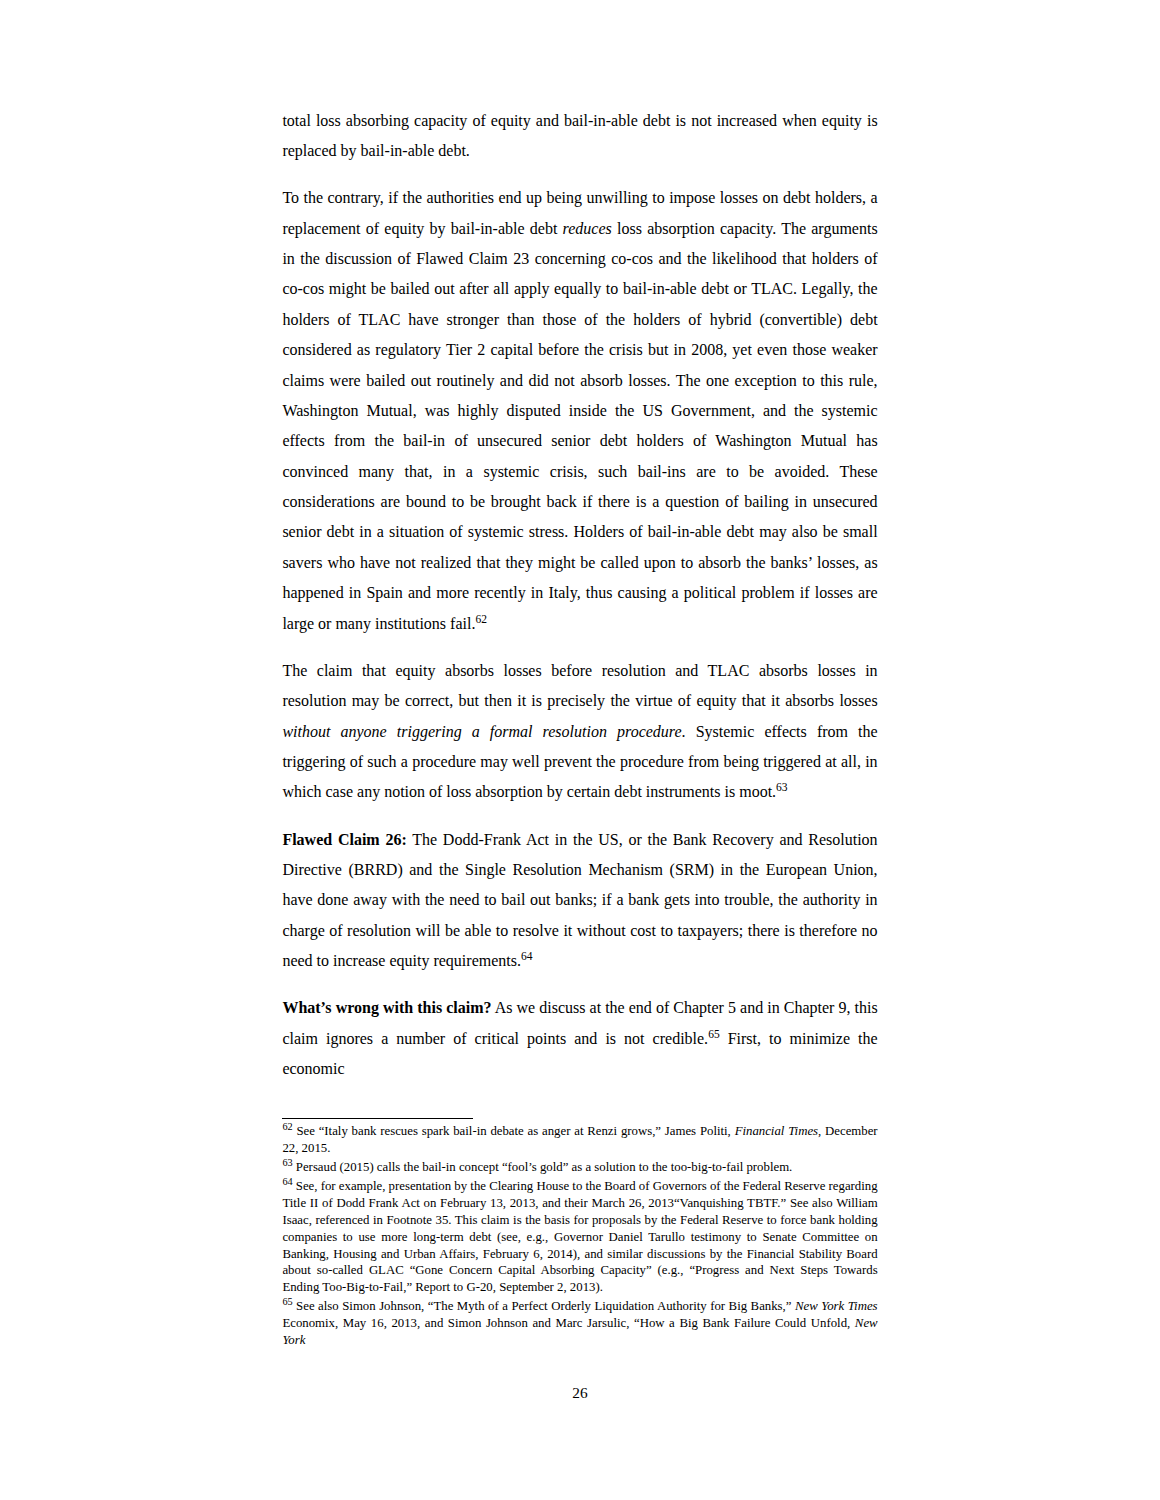total loss absorbing capacity of equity and bail-in-able debt is not increased when equity is replaced by bail-in-able debt.
To the contrary, if the authorities end up being unwilling to impose losses on debt holders, a replacement of equity by bail-in-able debt reduces loss absorption capacity. The arguments in the discussion of Flawed Claim 23 concerning co-cos and the likelihood that holders of co-cos might be bailed out after all apply equally to bail-in-able debt or TLAC. Legally, the holders of TLAC have stronger than those of the holders of hybrid (convertible) debt considered as regulatory Tier 2 capital before the crisis but in 2008, yet even those weaker claims were bailed out routinely and did not absorb losses. The one exception to this rule, Washington Mutual, was highly disputed inside the US Government, and the systemic effects from the bail-in of unsecured senior debt holders of Washington Mutual has convinced many that, in a systemic crisis, such bail-ins are to be avoided. These considerations are bound to be brought back if there is a question of bailing in unsecured senior debt in a situation of systemic stress. Holders of bail-in-able debt may also be small savers who have not realized that they might be called upon to absorb the banks’ losses, as happened in Spain and more recently in Italy, thus causing a political problem if losses are large or many institutions fail.62
The claim that equity absorbs losses before resolution and TLAC absorbs losses in resolution may be correct, but then it is precisely the virtue of equity that it absorbs losses without anyone triggering a formal resolution procedure. Systemic effects from the triggering of such a procedure may well prevent the procedure from being triggered at all, in which case any notion of loss absorption by certain debt instruments is moot.63
Flawed Claim 26: The Dodd-Frank Act in the US, or the Bank Recovery and Resolution Directive (BRRD) and the Single Resolution Mechanism (SRM) in the European Union, have done away with the need to bail out banks; if a bank gets into trouble, the authority in charge of resolution will be able to resolve it without cost to taxpayers; there is therefore no need to increase equity requirements.64
What’s wrong with this claim? As we discuss at the end of Chapter 5 and in Chapter 9, this claim ignores a number of critical points and is not credible.65 First, to minimize the economic
62 See “Italy bank rescues spark bail-in debate as anger at Renzi grows,” James Politi, Financial Times, December 22, 2015.
63 Persaud (2015) calls the bail-in concept “fool’s gold” as a solution to the too-big-to-fail problem.
64 See, for example, presentation by the Clearing House to the Board of Governors of the Federal Reserve regarding Title II of Dodd Frank Act on February 13, 2013, and their March 26, 2013“Vanquishing TBTF.” See also William Isaac, referenced in Footnote 35. This claim is the basis for proposals by the Federal Reserve to force bank holding companies to use more long-term debt (see, e.g., Governor Daniel Tarullo testimony to Senate Committee on Banking, Housing and Urban Affairs, February 6, 2014), and similar discussions by the Financial Stability Board about so-called GLAC “Gone Concern Capital Absorbing Capacity” (e.g., “Progress and Next Steps Towards Ending Too-Big-to-Fail,” Report to G-20, September 2, 2013).
65 See also Simon Johnson, “The Myth of a Perfect Orderly Liquidation Authority for Big Banks,” New York Times Economix, May 16, 2013, and Simon Johnson and Marc Jarsulic, “How a Big Bank Failure Could Unfold, New York
26